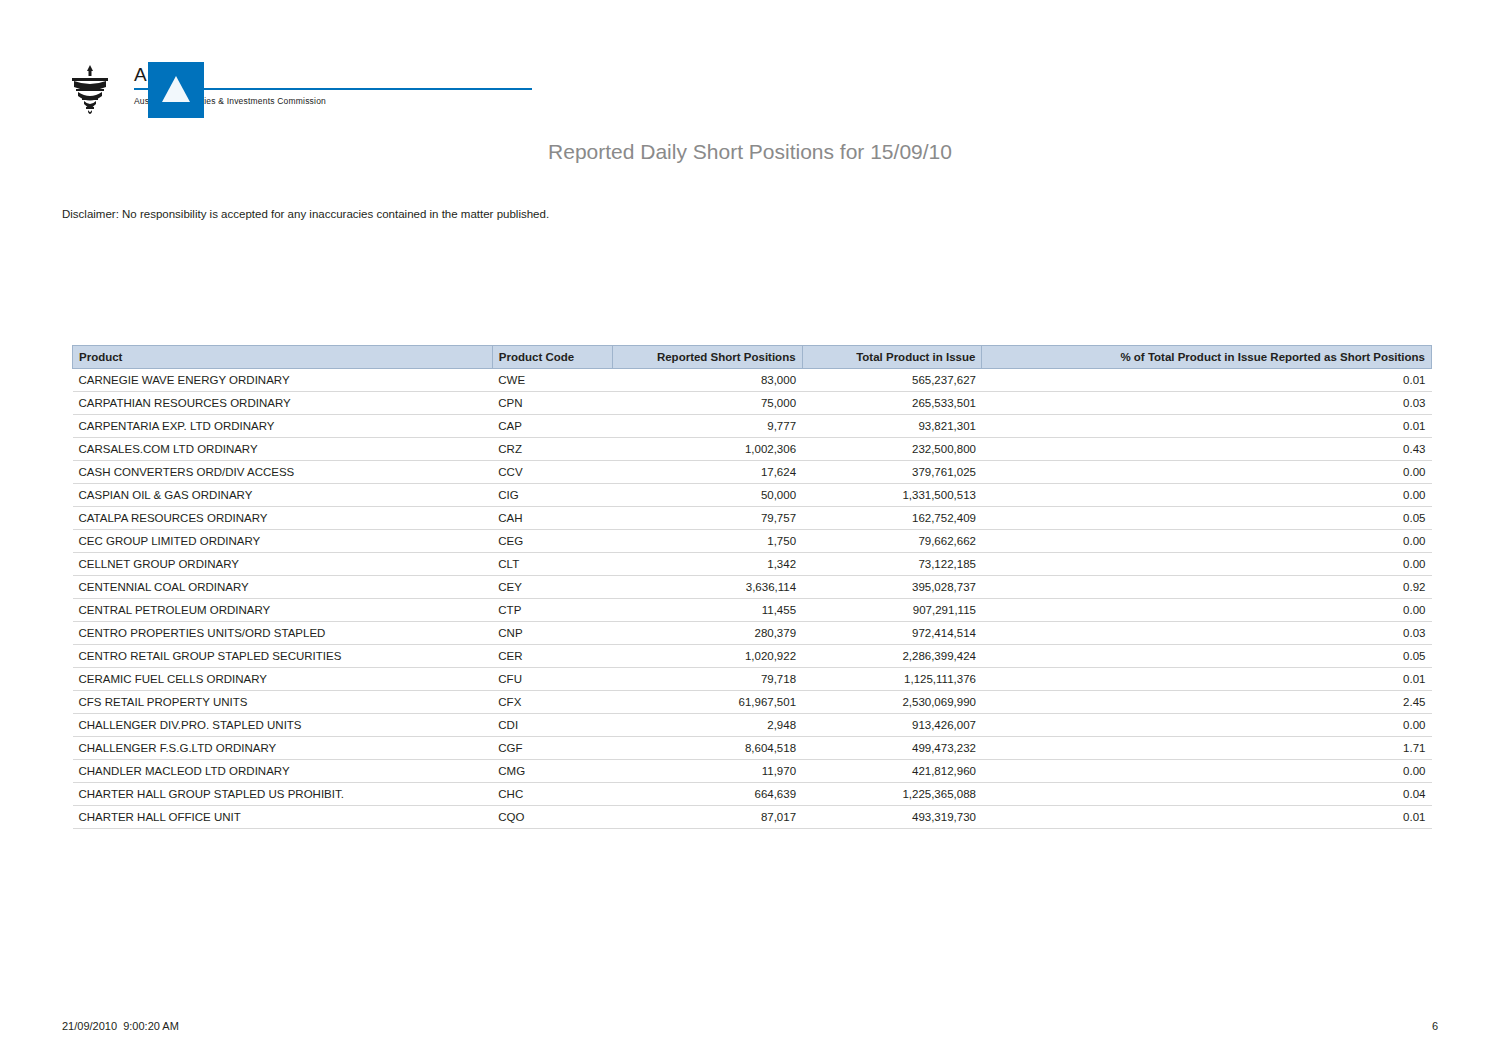ASIC
Australian Securities & Investments Commission
Reported Daily Short Positions for 15/09/10
Disclaimer: No responsibility is accepted for any inaccuracies contained in the matter published.
| Product | Product Code | Reported Short Positions | Total Product in Issue | % of Total Product in Issue Reported as Short Positions |
| --- | --- | --- | --- | --- |
| CARNEGIE WAVE ENERGY ORDINARY | CWE | 83,000 | 565,237,627 | 0.01 |
| CARPATHIAN RESOURCES ORDINARY | CPN | 75,000 | 265,533,501 | 0.03 |
| CARPENTARIA EXP. LTD ORDINARY | CAP | 9,777 | 93,821,301 | 0.01 |
| CARSALES.COM LTD ORDINARY | CRZ | 1,002,306 | 232,500,800 | 0.43 |
| CASH CONVERTERS ORD/DIV ACCESS | CCV | 17,624 | 379,761,025 | 0.00 |
| CASPIAN OIL & GAS ORDINARY | CIG | 50,000 | 1,331,500,513 | 0.00 |
| CATALPA RESOURCES ORDINARY | CAH | 79,757 | 162,752,409 | 0.05 |
| CEC GROUP LIMITED ORDINARY | CEG | 1,750 | 79,662,662 | 0.00 |
| CELLNET GROUP ORDINARY | CLT | 1,342 | 73,122,185 | 0.00 |
| CENTENNIAL COAL ORDINARY | CEY | 3,636,114 | 395,028,737 | 0.92 |
| CENTRAL PETROLEUM ORDINARY | CTP | 11,455 | 907,291,115 | 0.00 |
| CENTRO PROPERTIES UNITS/ORD STAPLED | CNP | 280,379 | 972,414,514 | 0.03 |
| CENTRO RETAIL GROUP STAPLED SECURITIES | CER | 1,020,922 | 2,286,399,424 | 0.05 |
| CERAMIC FUEL CELLS ORDINARY | CFU | 79,718 | 1,125,111,376 | 0.01 |
| CFS RETAIL PROPERTY UNITS | CFX | 61,967,501 | 2,530,069,990 | 2.45 |
| CHALLENGER DIV.PRO. STAPLED UNITS | CDI | 2,948 | 913,426,007 | 0.00 |
| CHALLENGER F.S.G.LTD ORDINARY | CGF | 8,604,518 | 499,473,232 | 1.71 |
| CHANDLER MACLEOD LTD ORDINARY | CMG | 11,970 | 421,812,960 | 0.00 |
| CHARTER HALL GROUP STAPLED US PROHIBIT. | CHC | 664,639 | 1,225,365,088 | 0.04 |
| CHARTER HALL OFFICE UNIT | CQO | 87,017 | 493,319,730 | 0.01 |
21/09/2010 9:00:20 AM
6